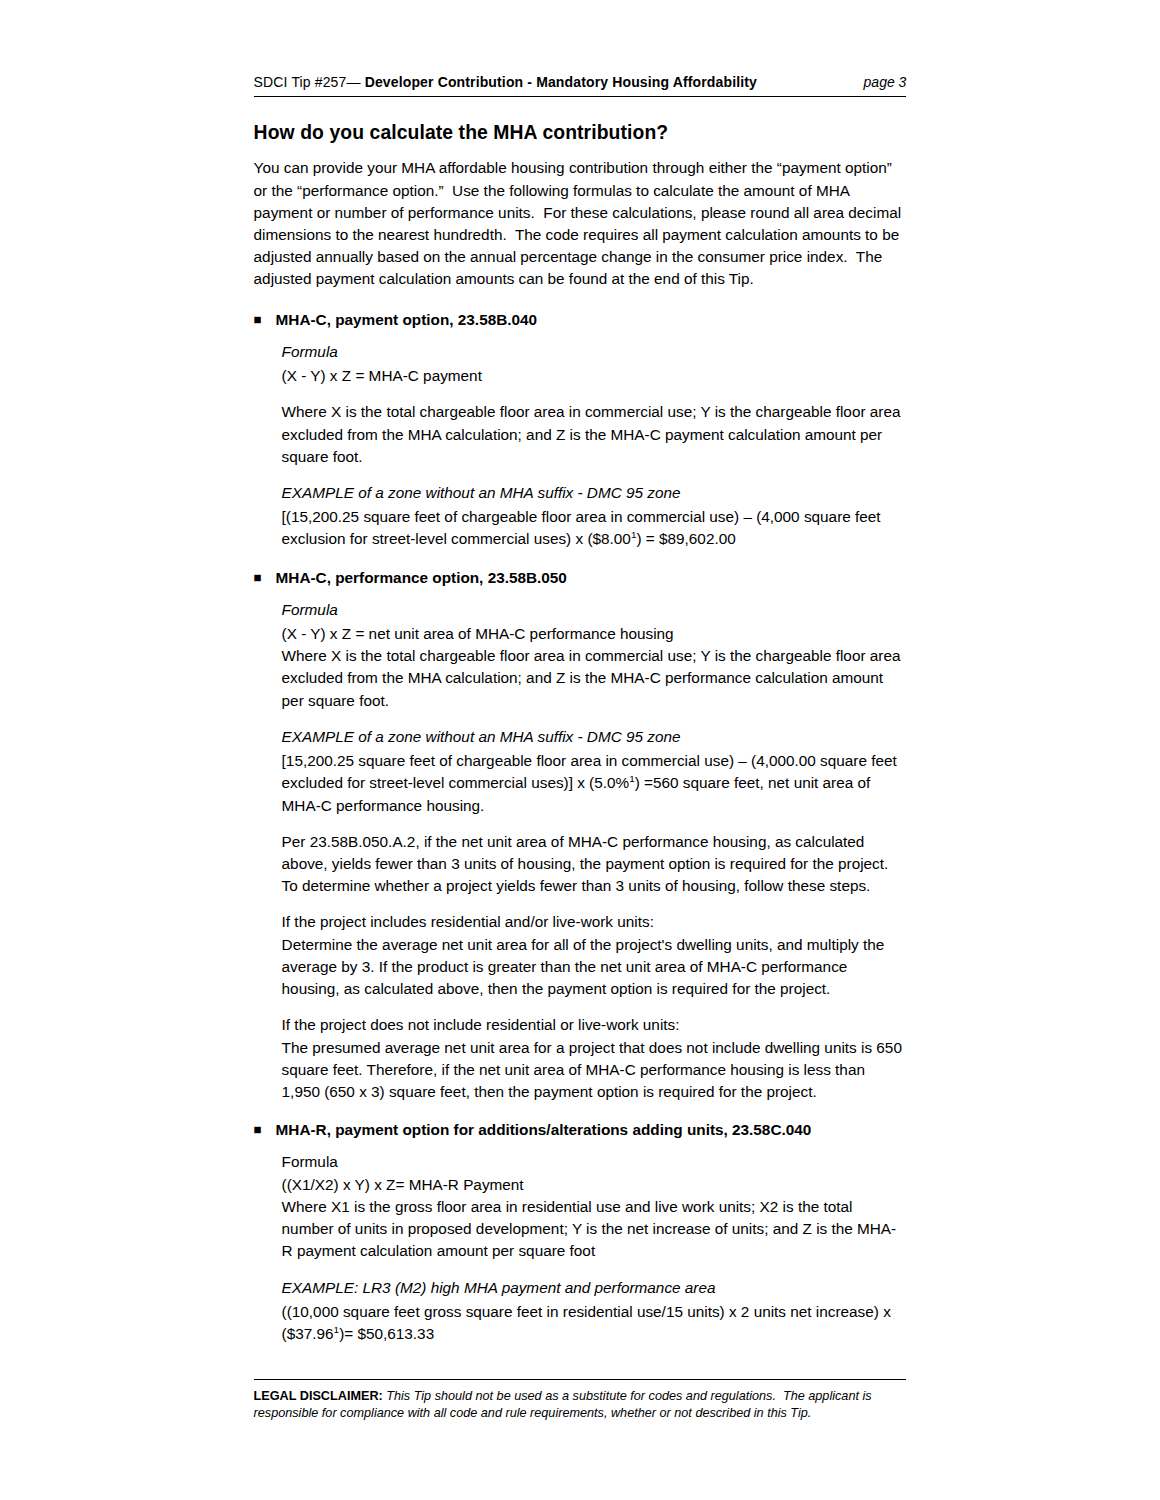SDCI Tip #257— Developer Contribution - Mandatory Housing Affordability
page 3
How do you calculate the MHA contribution?
You can provide your MHA affordable housing contribution through either the “payment option” or the “performance option.” Use the following formulas to calculate the amount of MHA payment or number of performance units. For these calculations, please round all area decimal dimensions to the nearest hundredth. The code requires all payment calculation amounts to be adjusted annually based on the annual percentage change in the consumer price index. The adjusted payment calculation amounts can be found at the end of this Tip.
■
MHA-C, payment option, 23.58B.040
Formula
(X - Y) x Z = MHA-C payment
Where X is the total chargeable floor area in commercial use; Y is the chargeable floor area excluded from the MHA calculation; and Z is the MHA-C payment calculation amount per square foot.
EXAMPLE of a zone without an MHA suffix - DMC 95 zone
[(15,200.25 square feet of chargeable floor area in commercial use) – (4,000 square feet exclusion for street-level commercial uses) x ($8.001) = $89,602.00
■
MHA-C, performance option, 23.58B.050
Formula
(X - Y) x Z = net unit area of MHA-C performance housing
Where X is the total chargeable floor area in commercial use; Y is the chargeable floor area excluded from the MHA calculation; and Z is the MHA-C performance calculation amount per square foot.
EXAMPLE of a zone without an MHA suffix - DMC 95 zone
[15,200.25 square feet of chargeable floor area in commercial use) – (4,000.00 square feet excluded for street-level commercial uses)] x (5.0%1) =560 square feet, net unit area of MHA-C performance housing.
Per 23.58B.050.A.2, if the net unit area of MHA-C performance housing, as calculated above, yields fewer than 3 units of housing, the payment option is required for the project. To determine whether a project yields fewer than 3 units of housing, follow these steps.
If the project includes residential and/or live-work units:
Determine the average net unit area for all of the project's dwelling units, and multiply the average by 3. If the product is greater than the net unit area of MHA-C performance housing, as calculated above, then the payment option is required for the project.
If the project does not include residential or live-work units:
The presumed average net unit area for a project that does not include dwelling units is 650 square feet. Therefore, if the net unit area of MHA-C performance housing is less than 1,950 (650 x 3) square feet, then the payment option is required for the project.
■
MHA-R, payment option for additions/alterations adding units, 23.58C.040
Formula
((X1/X2) x Y) x Z= MHA-R Payment
Where X1 is the gross floor area in residential use and live work units; X2 is the total number of units in proposed development; Y is the net increase of units; and Z is the MHA-R payment calculation amount per square foot
EXAMPLE: LR3 (M2) high MHA payment and performance area
((10,000 square feet gross square feet in residential use/15 units) x 2 units net increase) x ($37.961)= $50,613.33
LEGAL DISCLAIMER: This Tip should not be used as a substitute for codes and regulations. The applicant is responsible for compliance with all code and rule requirements, whether or not described in this Tip.